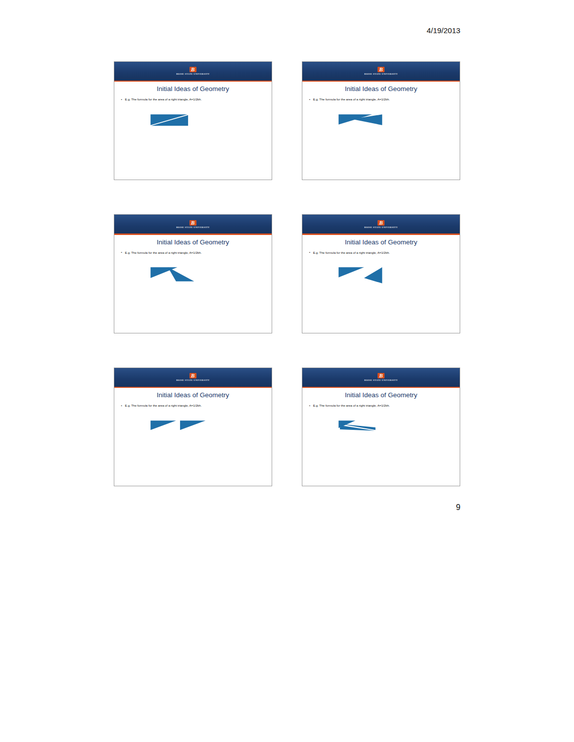4/19/2013
B BOISE STATE UNIVERSITY
Initial Ideas of Geometry
E.g. The formula for the area of a right triangle, A=1/2bh.
© 2012 Boise State University 49
B BOISE STATE UNIVERSITY
Initial Ideas of Geometry
E.g. The formula for the area of a right triangle, A=1/2bh.
© 2012 Boise State University 50
B BOISE STATE UNIVERSITY
Initial Ideas of Geometry
E.g. The formula for the area of a right triangle, A=1/2bh.
© 2012 Boise State University 51
B BOISE STATE UNIVERSITY
Initial Ideas of Geometry
E.g. The formula for the area of a right triangle, A=1/2bh.
© 2012 Boise State University 52
B BOISE STATE UNIVERSITY
Initial Ideas of Geometry
E.g. The formula for the area of a right triangle, A=1/2bh.
© 2012 Boise State University 53
B BOISE STATE UNIVERSITY
Initial Ideas of Geometry
E.g. The formula for the area of a right triangle, A=1/2bh.
© 2012 Boise State University 54
9